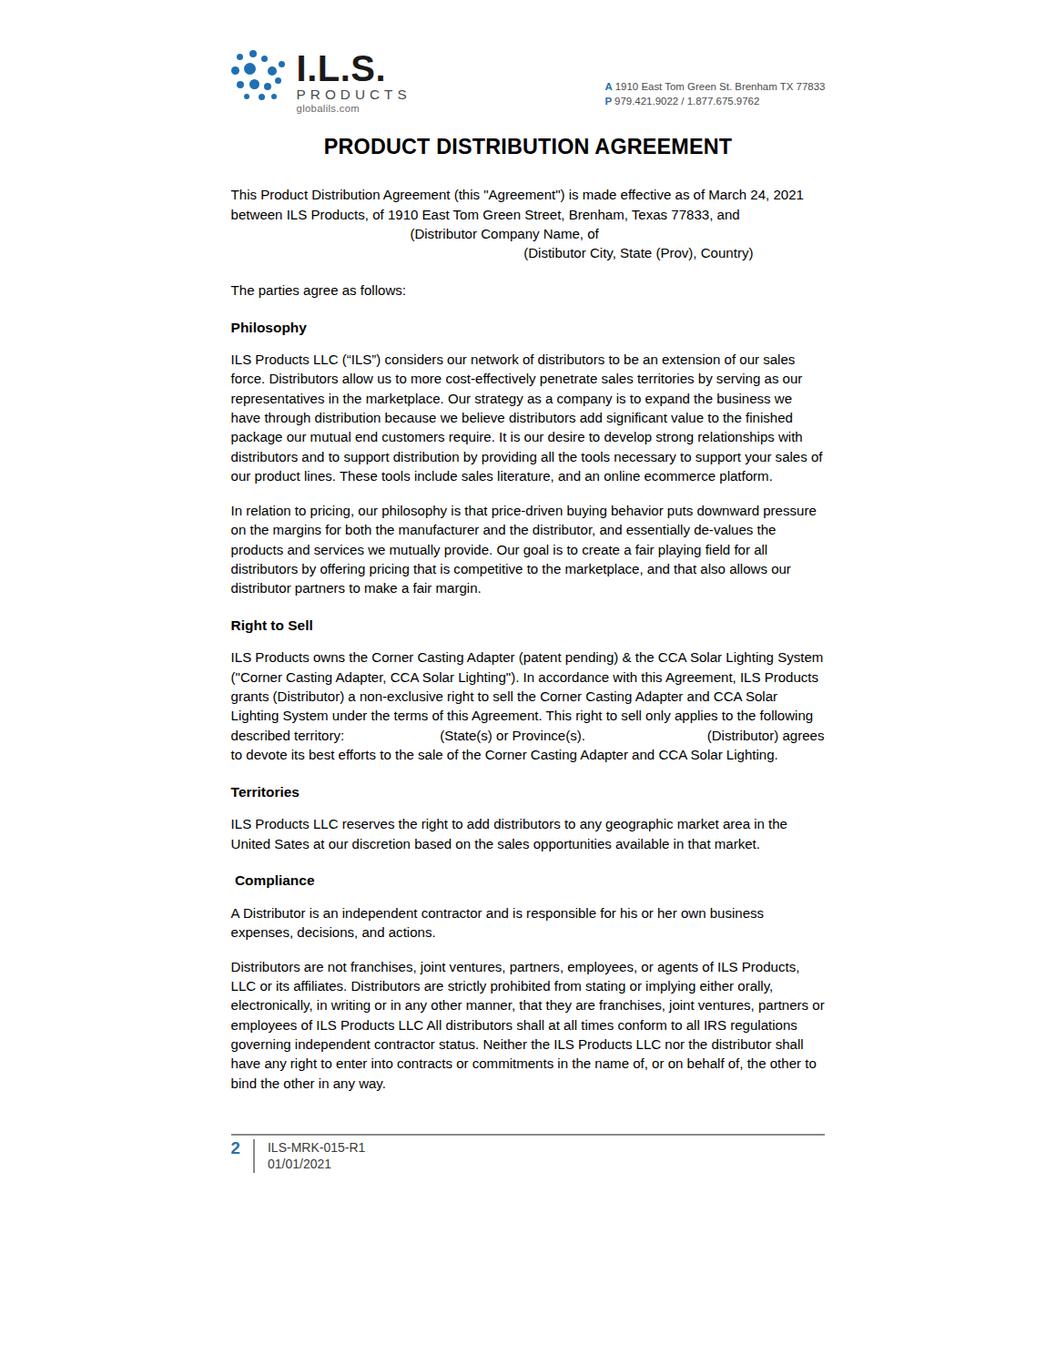I.L.S.
PRODUCTS
globalils.com
A1910 East Tom Green St. Brenham TX 77833
P979.421.9022 / 1.877.675.9762
PRODUCT DISTRIBUTION AGREEMENT
This Product Distribution Agreement (this "Agreement") is made effective as of March 24, 2021 between ILS Products, of 1910 East Tom Green Street, Brenham, Texas 77833, and (Distributor Company Name, of (Distibutor City, State (Prov), Country)
The parties agree as follows:
Philosophy
ILS Products LLC (“ILS”) considers our network of distributors to be an extension of our sales force. Distributors allow us to more cost-effectively penetrate sales territories by serving as our representatives in the marketplace. Our strategy as a company is to expand the business we have through distribution because we believe distributors add significant value to the finished package our mutual end customers require. It is our desire to develop strong relationships with distributors and to support distribution by providing all the tools necessary to support your sales of our product lines. These tools include sales literature, and an online ecommerce platform.
In relation to pricing, our philosophy is that price-driven buying behavior puts downward pressure on the margins for both the manufacturer and the distributor, and essentially de-values the products and services we mutually provide. Our goal is to create a fair playing field for all distributors by offering pricing that is competitive to the marketplace, and that also allows our distributor partners to make a fair margin.
Right to Sell
ILS Products owns the Corner Casting Adapter (patent pending) & the CCA Solar Lighting System ("Corner Casting Adapter, CCA Solar Lighting"). In accordance with this Agreement, ILS Products grants (Distributor) a non-exclusive right to sell the Corner Casting Adapter and CCA Solar Lighting System under the terms of this Agreement. This right to sell only applies to the following described territory: (State(s) or Province(s). (Distributor) agrees to devote its best efforts to the sale of the Corner Casting Adapter and CCA Solar Lighting.
Territories
ILS Products LLC reserves the right to add distributors to any geographic market area in the United Sates at our discretion based on the sales opportunities available in that market.
Compliance
A Distributor is an independent contractor and is responsible for his or her own business expenses, decisions, and actions.
Distributors are not franchises, joint ventures, partners, employees, or agents of ILS Products, LLC or its affiliates. Distributors are strictly prohibited from stating or implying either orally, electronically, in writing or in any other manner, that they are franchises, joint ventures, partners or employees of ILS Products LLC All distributors shall at all times conform to all IRS regulations governing independent contractor status. Neither the ILS Products LLC nor the distributor shall have any right to enter into contracts or commitments in the name of, or on behalf of, the other to bind the other in any way.
2
ILS-MRK-015-R1
01/01/2021